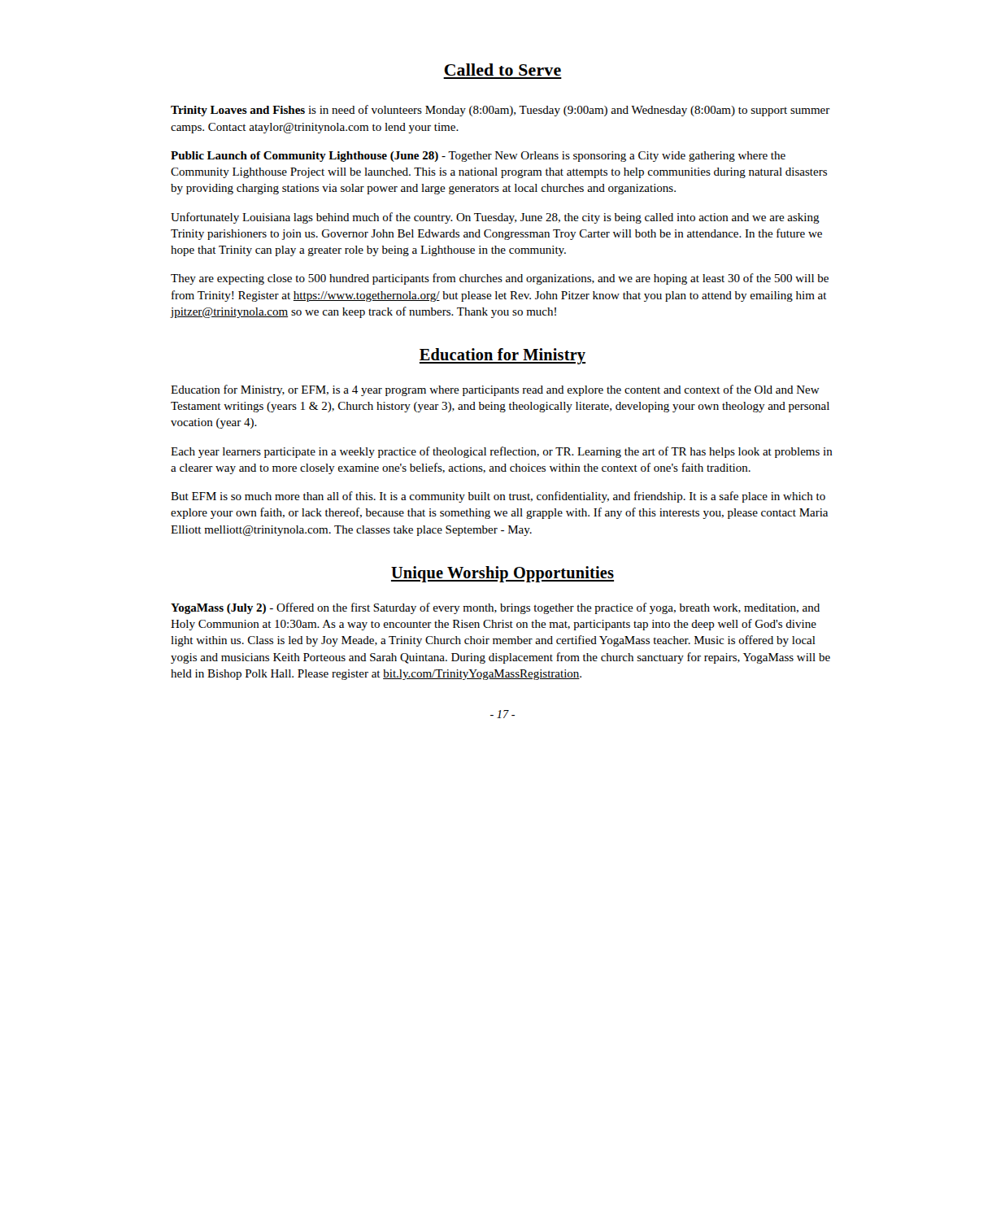Called to Serve
Trinity Loaves and Fishes is in need of volunteers Monday (8:00am), Tuesday (9:00am) and Wednesday (8:00am) to support summer camps. Contact ataylor@trinitynola.com to lend your time.
Public Launch of Community Lighthouse (June 28) - Together New Orleans is sponsoring a City wide gathering where the Community Lighthouse Project will be launched. This is a national program that attempts to help communities during natural disasters by providing charging stations via solar power and large generators at local churches and organizations.
Unfortunately Louisiana lags behind much of the country. On Tuesday, June 28, the city is being called into action and we are asking Trinity parishioners to join us. Governor John Bel Edwards and Congressman Troy Carter will both be in attendance. In the future we hope that Trinity can play a greater role by being a Lighthouse in the community.
They are expecting close to 500 hundred participants from churches and organizations, and we are hoping at least 30 of the 500 will be from Trinity! Register at https://www.togethernola.org/ but please let Rev. John Pitzer know that you plan to attend by emailing him at jpitzer@trinitynola.com so we can keep track of numbers. Thank you so much!
Education for Ministry
Education for Ministry, or EFM, is a 4 year program where participants read and explore the content and context of the Old and New Testament writings (years 1 & 2), Church history (year 3), and being theologically literate, developing your own theology and personal vocation (year 4).
Each year learners participate in a weekly practice of theological reflection, or TR. Learning the art of TR has helps look at problems in a clearer way and to more closely examine one's beliefs, actions, and choices within the context of one's faith tradition.
But EFM is so much more than all of this. It is a community built on trust, confidentiality, and friendship. It is a safe place in which to explore your own faith, or lack thereof, because that is something we all grapple with. If any of this interests you, please contact Maria Elliott melliott@trinitynola.com. The classes take place September - May.
Unique Worship Opportunities
YogaMass (July 2) - Offered on the first Saturday of every month, brings together the practice of yoga, breath work, meditation, and Holy Communion at 10:30am. As a way to encounter the Risen Christ on the mat, participants tap into the deep well of God's divine light within us. Class is led by Joy Meade, a Trinity Church choir member and certified YogaMass teacher. Music is offered by local yogis and musicians Keith Porteous and Sarah Quintana. During displacement from the church sanctuary for repairs, YogaMass will be held in Bishop Polk Hall. Please register at bit.ly.com/TrinityYogaMassRegistration.
- 17 -